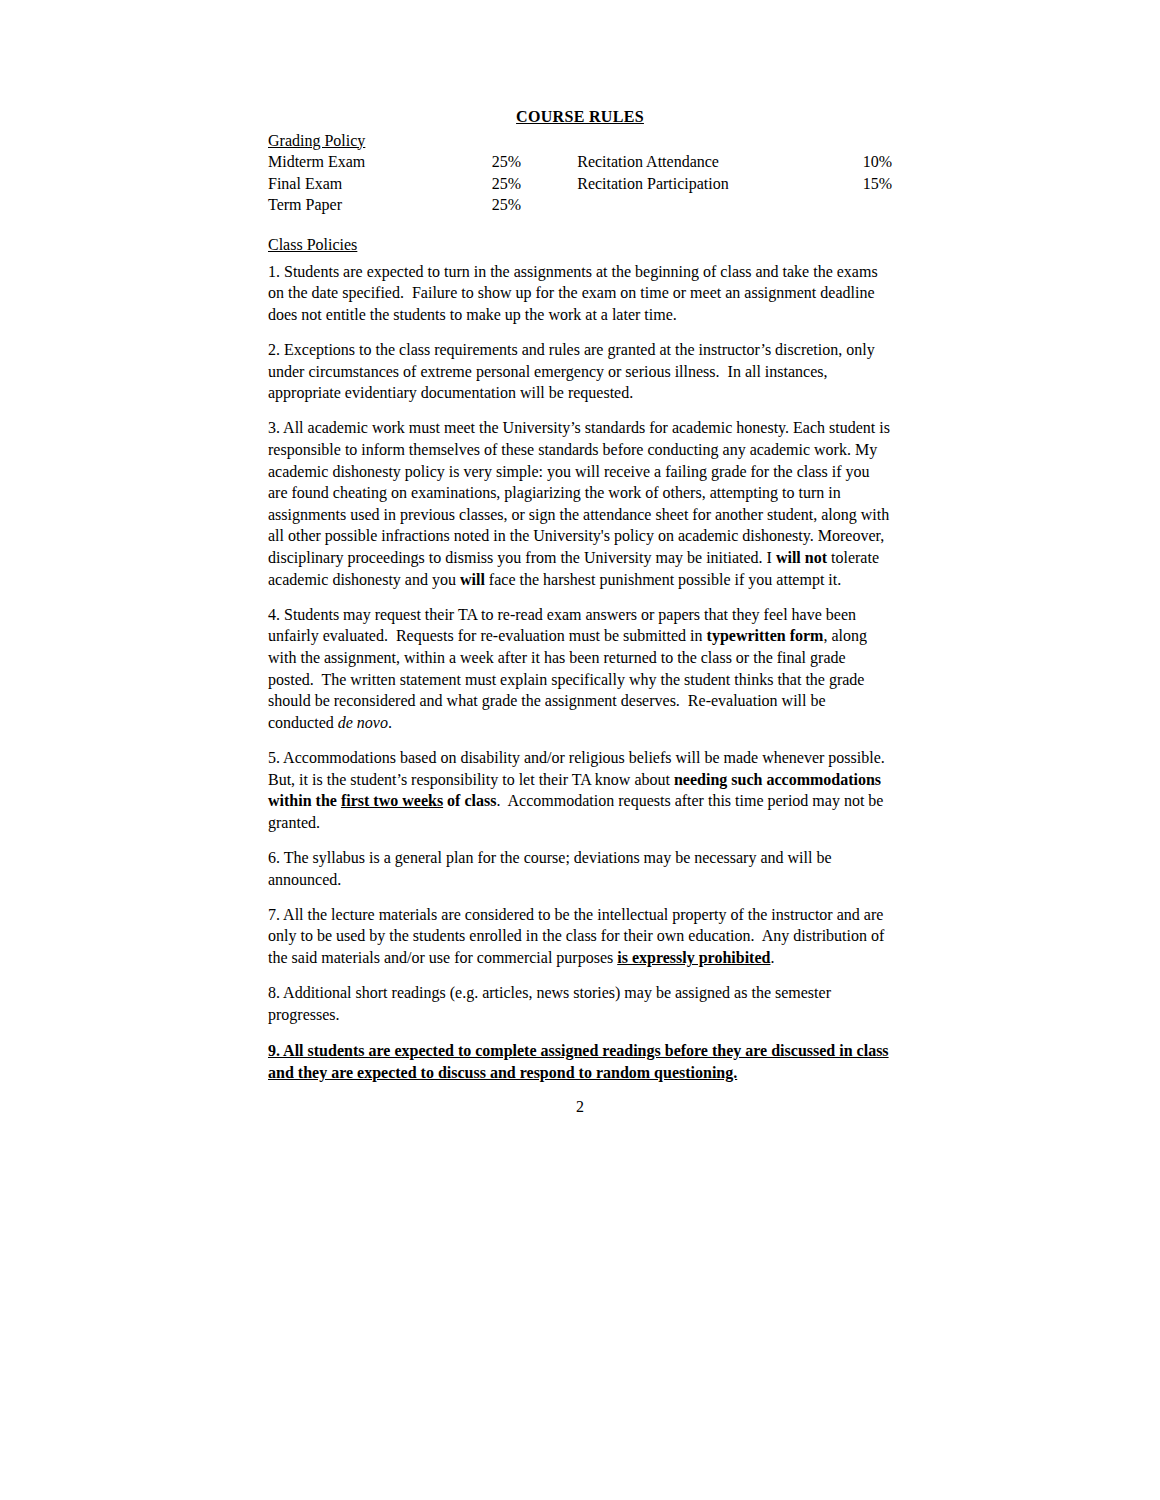COURSE RULES
Grading Policy
| Midterm Exam | 25% | Recitation Attendance | 10% |
| Final Exam | 25% | Recitation Participation | 15% |
| Term Paper | 25% | | |
Class Policies
1. Students are expected to turn in the assignments at the beginning of class and take the exams on the date specified. Failure to show up for the exam on time or meet an assignment deadline does not entitle the students to make up the work at a later time.
2. Exceptions to the class requirements and rules are granted at the instructor’s discretion, only under circumstances of extreme personal emergency or serious illness. In all instances, appropriate evidentiary documentation will be requested.
3. All academic work must meet the University’s standards for academic honesty. Each student is responsible to inform themselves of these standards before conducting any academic work. My academic dishonesty policy is very simple: you will receive a failing grade for the class if you are found cheating on examinations, plagiarizing the work of others, attempting to turn in assignments used in previous classes, or sign the attendance sheet for another student, along with all other possible infractions noted in the University's policy on academic dishonesty. Moreover, disciplinary proceedings to dismiss you from the University may be initiated. I will not tolerate academic dishonesty and you will face the harshest punishment possible if you attempt it.
4. Students may request their TA to re-read exam answers or papers that they feel have been unfairly evaluated. Requests for re-evaluation must be submitted in typewritten form, along with the assignment, within a week after it has been returned to the class or the final grade posted. The written statement must explain specifically why the student thinks that the grade should be reconsidered and what grade the assignment deserves. Re-evaluation will be conducted de novo.
5. Accommodations based on disability and/or religious beliefs will be made whenever possible. But, it is the student’s responsibility to let their TA know about needing such accommodations within the first two weeks of class. Accommodation requests after this time period may not be granted.
6. The syllabus is a general plan for the course; deviations may be necessary and will be announced.
7. All the lecture materials are considered to be the intellectual property of the instructor and are only to be used by the students enrolled in the class for their own education. Any distribution of the said materials and/or use for commercial purposes is expressly prohibited.
8. Additional short readings (e.g. articles, news stories) may be assigned as the semester progresses.
9. All students are expected to complete assigned readings before they are discussed in class and they are expected to discuss and respond to random questioning.
2